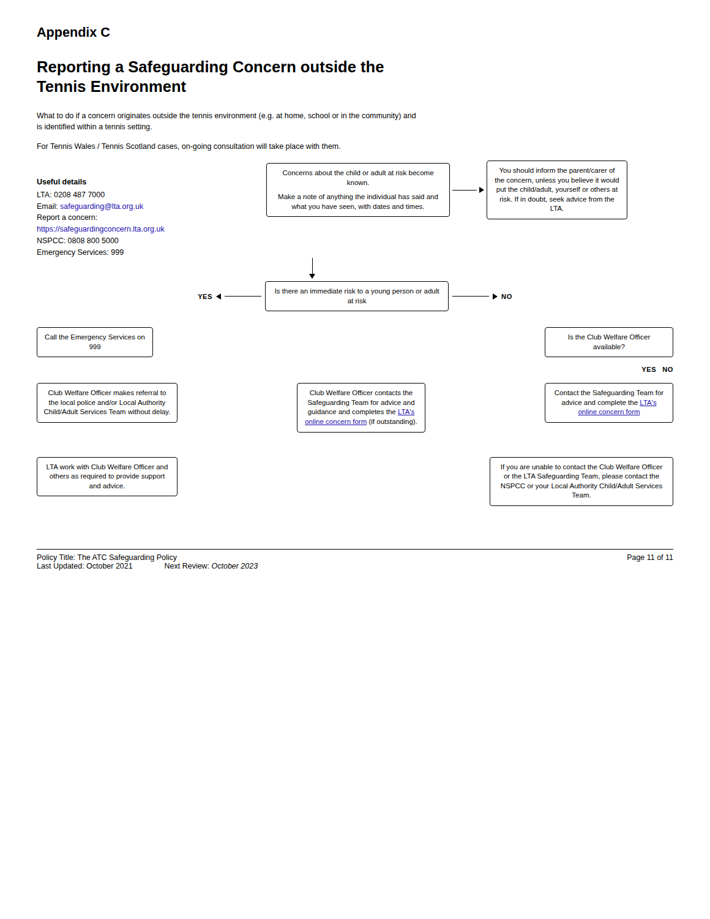Appendix C
Reporting a Safeguarding Concern outside the Tennis Environment
What to do if a concern originates outside the tennis environment (e.g. at home, school or in the community) and is identified within a tennis setting.
For Tennis Wales / Tennis Scotland cases, on-going consultation will take place with them.
Useful details LTA: 0208 487 7000
Email: safeguarding@lta.org.uk
Report a concern:
https://safeguardingconcern.lta.org.uk
NSPCC: 0808 800 5000
Emergency Services: 999
Concerns about the child or adult at risk become known.
Make a note of anything the individual has said and what you have seen, with dates and times.
You should inform the parent/carer of the concern, unless you believe it would put the child/adult, yourself or others at risk. If in doubt, seek advice from the LTA.
YES
Is there an immediate risk to a young person or adult at risk
NO
Call the Emergency Services on 999
Is the Club Welfare Officer available?
YES
NO
Club Welfare Officer makes referral to the local police and/or Local Authority Child/Adult Services Team without delay.
Club Welfare Officer contacts the Safeguarding Team for advice and guidance and completes the LTA's online concern form (if outstanding).
Contact the Safeguarding Team for advice and complete the LTA's online concern form
LTA work with Club Welfare Officer and others as required to provide support and advice.
If you are unable to contact the Club Welfare Officer or the LTA Safeguarding Team, please contact the NSPCC or your Local Authority Child/Adult Services Team.
Policy Title: The ATC Safeguarding Policy Last Updated: October 2021 Next Review: October 2023
Page 11 of 11